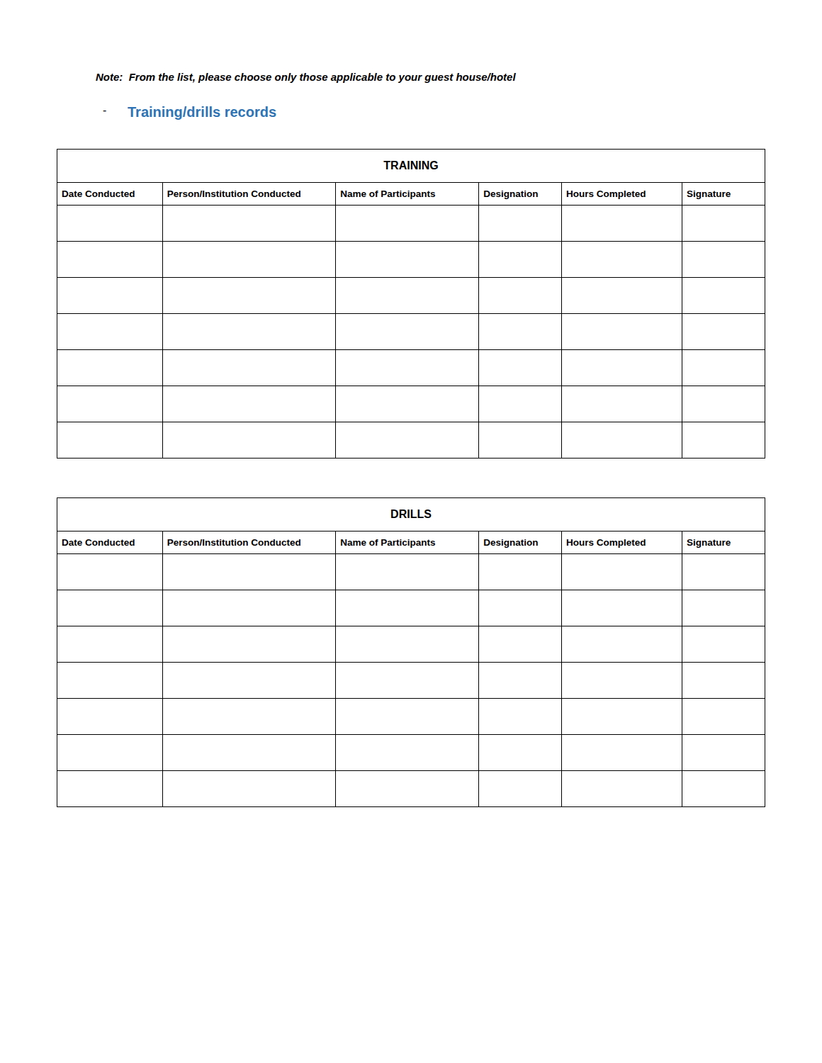Note: From the list, please choose only those applicable to your guest house/hotel
Training/drills records
TRAINING
| Date Conducted | Person/Institution Conducted | Name of Participants | Designation | Hours Completed | Signature |
| --- | --- | --- | --- | --- | --- |
DRILLS
| Date Conducted | Person/Institution Conducted | Name of Participants | Designation | Hours Completed | Signature |
| --- | --- | --- | --- | --- | --- |